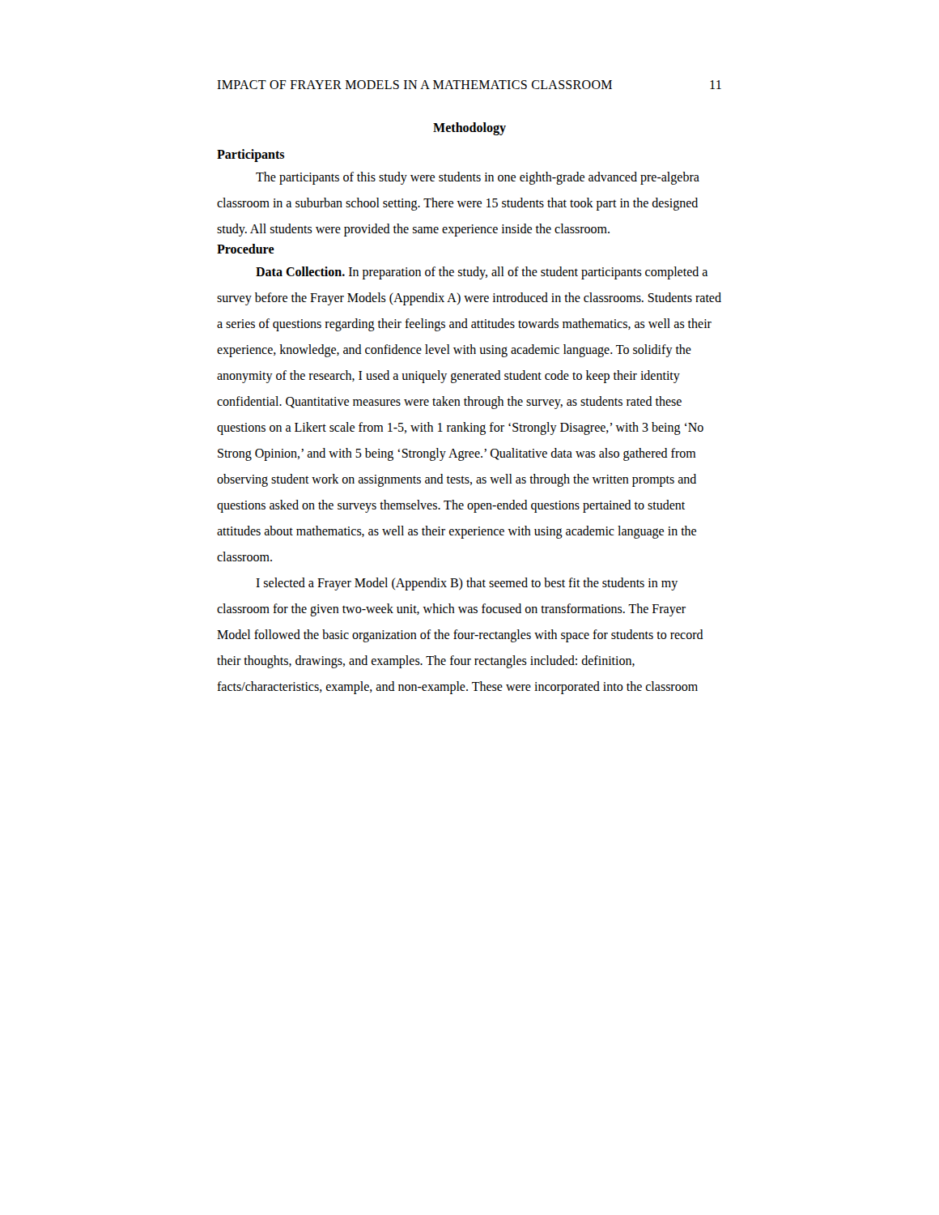Impact of Frayer Models in a Mathematics Classroom 11
Methodology
Participants
The participants of this study were students in one eighth-grade advanced pre-algebra classroom in a suburban school setting. There were 15 students that took part in the designed study. All students were provided the same experience inside the classroom.
Procedure
Data Collection. In preparation of the study, all of the student participants completed a survey before the Frayer Models (Appendix A) were introduced in the classrooms. Students rated a series of questions regarding their feelings and attitudes towards mathematics, as well as their experience, knowledge, and confidence level with using academic language. To solidify the anonymity of the research, I used a uniquely generated student code to keep their identity confidential. Quantitative measures were taken through the survey, as students rated these questions on a Likert scale from 1-5, with 1 ranking for ‘Strongly Disagree,’ with 3 being ‘No Strong Opinion,’ and with 5 being ‘Strongly Agree.’ Qualitative data was also gathered from observing student work on assignments and tests, as well as through the written prompts and questions asked on the surveys themselves. The open-ended questions pertained to student attitudes about mathematics, as well as their experience with using academic language in the classroom.
I selected a Frayer Model (Appendix B) that seemed to best fit the students in my classroom for the given two-week unit, which was focused on transformations. The Frayer Model followed the basic organization of the four-rectangles with space for students to record their thoughts, drawings, and examples. The four rectangles included: definition, facts/characteristics, example, and non-example. These were incorporated into the classroom